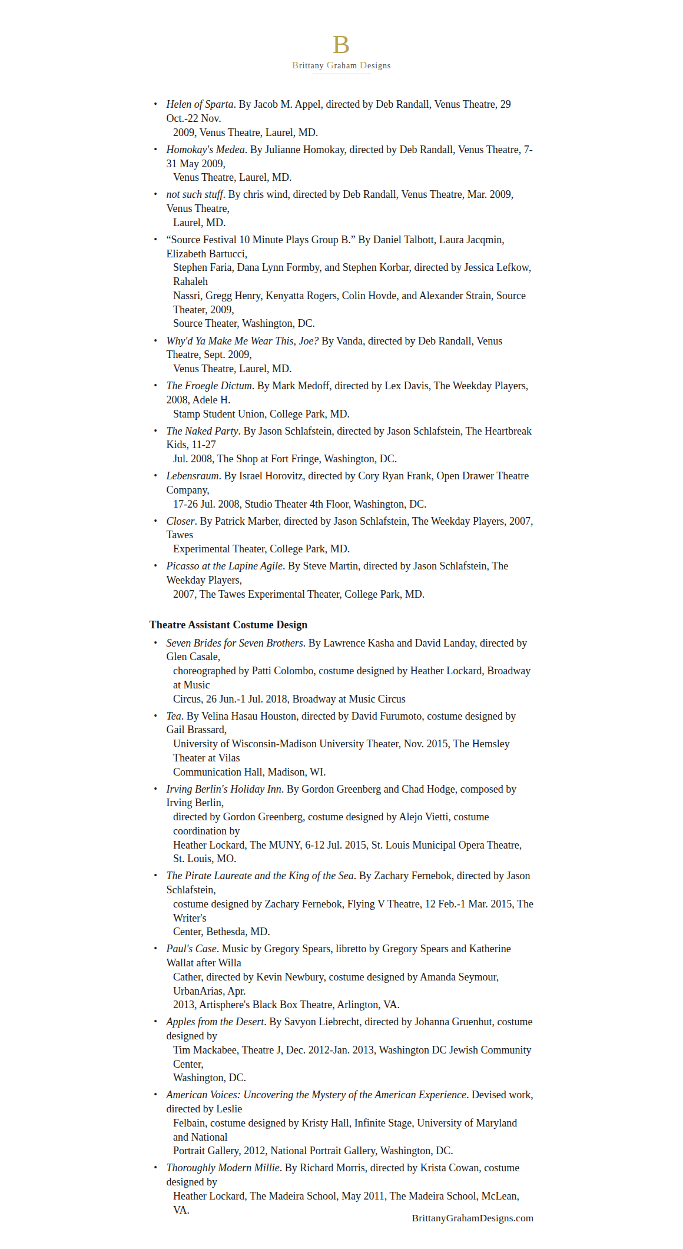B
Brittany Graham Designs
Helen of Sparta. By Jacob M. Appel, directed by Deb Randall, Venus Theatre, 29 Oct.-22 Nov. 2009, Venus Theatre, Laurel, MD.
Homokay's Medea. By Julianne Homokay, directed by Deb Randall, Venus Theatre, 7-31 May 2009, Venus Theatre, Laurel, MD.
not such stuff. By chris wind, directed by Deb Randall, Venus Theatre, Mar. 2009, Venus Theatre, Laurel, MD.
“Source Festival 10 Minute Plays Group B.” By Daniel Talbott, Laura Jacqmin, Elizabeth Bartucci, Stephen Faria, Dana Lynn Formby, and Stephen Korbar, directed by Jessica Lefkow, Rahaleh Nassri, Gregg Henry, Kenyatta Rogers, Colin Hovde, and Alexander Strain, Source Theater, 2009, Source Theater, Washington, DC.
Why'd Ya Make Me Wear This, Joe? By Vanda, directed by Deb Randall, Venus Theatre, Sept. 2009, Venus Theatre, Laurel, MD.
The Froegle Dictum. By Mark Medoff, directed by Lex Davis, The Weekday Players, 2008, Adele H. Stamp Student Union, College Park, MD.
The Naked Party. By Jason Schlafstein, directed by Jason Schlafstein, The Heartbreak Kids, 11-27 Jul. 2008, The Shop at Fort Fringe, Washington, DC.
Lebensraum. By Israel Horovitz, directed by Cory Ryan Frank, Open Drawer Theatre Company, 17-26 Jul. 2008, Studio Theater 4th Floor, Washington, DC.
Closer. By Patrick Marber, directed by Jason Schlafstein, The Weekday Players, 2007, Tawes Experimental Theater, College Park, MD.
Picasso at the Lapine Agile. By Steve Martin, directed by Jason Schlafstein, The Weekday Players, 2007, The Tawes Experimental Theater, College Park, MD.
Theatre Assistant Costume Design
Seven Brides for Seven Brothers. By Lawrence Kasha and David Landay, directed by Glen Casale, choreographed by Patti Colombo, costume designed by Heather Lockard, Broadway at Music Circus, 26 Jun.-1 Jul. 2018, Broadway at Music Circus
Tea. By Velina Hasau Houston, directed by David Furumoto, costume designed by Gail Brassard, University of Wisconsin-Madison University Theater, Nov. 2015, The Hemsley Theater at Vilas Communication Hall, Madison, WI.
Irving Berlin's Holiday Inn. By Gordon Greenberg and Chad Hodge, composed by Irving Berlin, directed by Gordon Greenberg, costume designed by Alejo Vietti, costume coordination by Heather Lockard, The MUNY, 6-12 Jul. 2015, St. Louis Municipal Opera Theatre, St. Louis, MO.
The Pirate Laureate and the King of the Sea. By Zachary Fernebok, directed by Jason Schlafstein, costume designed by Zachary Fernebok, Flying V Theatre, 12 Feb.-1 Mar. 2015, The Writer's Center, Bethesda, MD.
Paul's Case. Music by Gregory Spears, libretto by Gregory Spears and Katherine Wallat after Willa Cather, directed by Kevin Newbury, costume designed by Amanda Seymour, UrbanArias, Apr. 2013, Artisphere's Black Box Theatre, Arlington, VA.
Apples from the Desert. By Savyon Liebrecht, directed by Johanna Gruenhut, costume designed by Tim Mackabee, Theatre J, Dec. 2012-Jan. 2013, Washington DC Jewish Community Center, Washington, DC.
American Voices: Uncovering the Mystery of the American Experience. Devised work, directed by Leslie Felbain, costume designed by Kristy Hall, Infinite Stage, University of Maryland and National Portrait Gallery, 2012, National Portrait Gallery, Washington, DC.
Thoroughly Modern Millie. By Richard Morris, directed by Krista Cowan, costume designed by Heather Lockard, The Madeira School, May 2011, The Madeira School, McLean, VA.
BrittanyGrahamDesigns.com